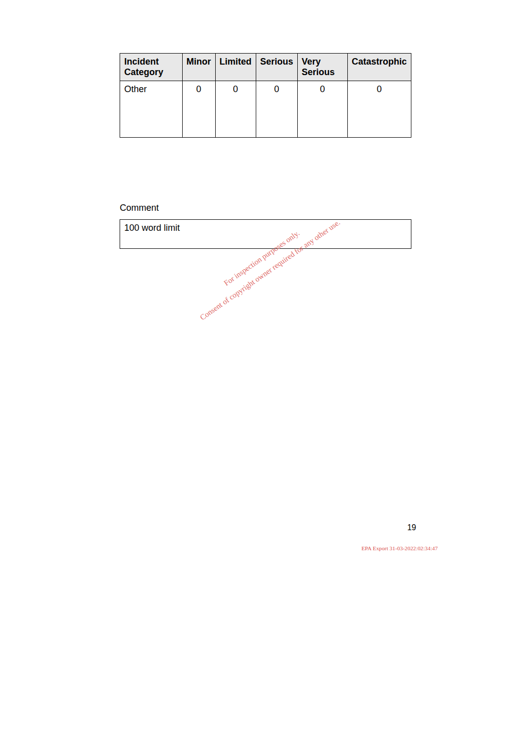| Incident Category | Minor | Limited | Serious | Very Serious | Catastrophic |
| --- | --- | --- | --- | --- | --- |
| Other | 0 | 0 | 0 | 0 | 0 |
Comment
100 word limit
For inspection purposes only.
Consent of copyright owner required for any other use.
19
EPA Export 31-03-2022:02:34:47